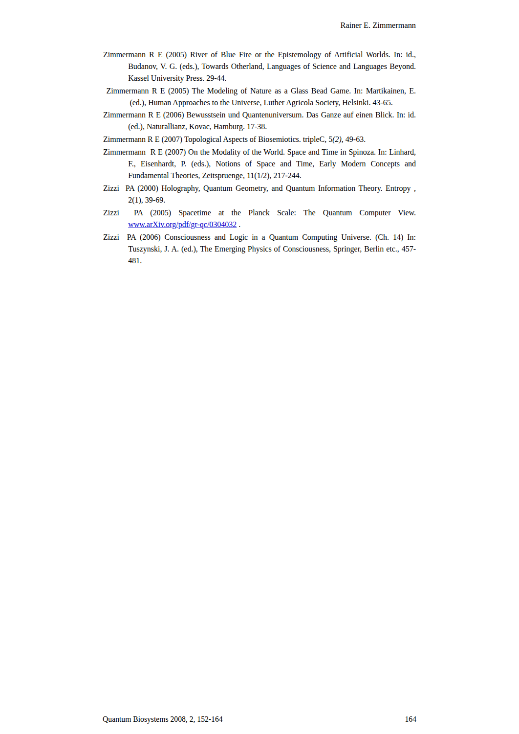Rainer E. Zimmermann
Zimmermann R E (2005) River of Blue Fire or the Epistemology of Artificial Worlds. In: id., Budanov, V. G. (eds.), Towards Otherland, Languages of Science and Languages Beyond. Kassel University Press. 29-44.
Zimmermann R E (2005) The Modeling of Nature as a Glass Bead Game. In: Martikainen, E. (ed.), Human Approaches to the Universe, Luther Agricola Society, Helsinki. 43-65.
Zimmermann R E (2006) Bewusstsein und Quantenuniversum. Das Ganze auf einen Blick. In: id. (ed.), Naturallianz, Kovac, Hamburg. 17-38.
Zimmermann R E (2007) Topological Aspects of Biosemiotics. tripleC, 5(2), 49-63.
Zimmermann R E (2007) On the Modality of the World. Space and Time in Spinoza. In: Linhard, F., Eisenhardt, P. (eds.), Notions of Space and Time, Early Modern Concepts and Fundamental Theories, Zeitspruenge, 11(1/2), 217-244.
Zizzi PA (2000) Holography, Quantum Geometry, and Quantum Information Theory. Entropy , 2(1), 39-69.
Zizzi PA (2005) Spacetime at the Planck Scale: The Quantum Computer View. www.arXiv.org/pdf/gr-qc/0304032 .
Zizzi PA (2006) Consciousness and Logic in a Quantum Computing Universe. (Ch. 14) In: Tuszynski, J. A. (ed.), The Emerging Physics of Consciousness, Springer, Berlin etc., 457-481.
Quantum Biosystems 2008, 2, 152-164 164